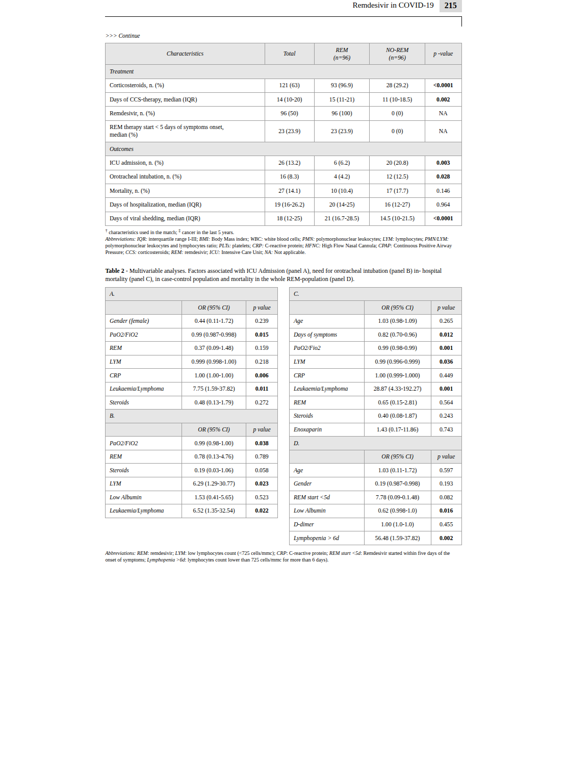Remdesivir in COVID-19
215
>>> Continue
| Characteristics | Total | REM (n=96) | NO-REM (n=96) | p -value |
| --- | --- | --- | --- | --- |
| Treatment |
| Corticosteroids, n. (%) | 121 (63) | 93 (96.9) | 28 (29.2) | <0.0001 |
| Days of CCS-therapy, median (IQR) | 14 (10-20) | 15 (11-21) | 11 (10-18.5) | 0.002 |
| Remdesivir, n. (%) | 96 (50) | 96 (100) | 0 (0) | NA |
| REM therapy start < 5 days of symptoms onset, median (%) | 23 (23.9) | 23 (23.9) | 0 (0) | NA |
| Outcomes |
| ICU admission, n. (%) | 26 (13.2) | 6 (6.2) | 20 (20.8) | 0.003 |
| Orotracheal intubation, n. (%) | 16 (8.3) | 4 (4.2) | 12 (12.5) | 0.028 |
| Mortality, n. (%) | 27 (14.1) | 10 (10.4) | 17 (17.7) | 0.146 |
| Days of hospitalization, median (IQR) | 19 (16-26.2) | 20 (14-25) | 16 (12-27) | 0.964 |
| Days of viral shedding, median (IQR) | 18 (12-25) | 21 (16.7-28.5) | 14.5 (10-21.5) | <0.0001 |
† characteristics used in the match; ‡ cancer in the last 5 years.
Abbreviations: IQR: interquartile range I-III; BMI: Body Mass index; WBC: white blood cells; PMN: polymorphonuclear leukocytes; LYM: lymphocytes; PMN/LYM: polymorphonuclear leukocytes and lymphocytes ratio; PLTs: platelets; CRP: C-reactive protein; HFNC: High Flow Nasal Cannula; CPAP: Continuous Positive Airway Pressure; CCS: corticosteroids; REM: remdesivir; ICU: Intensive Care Unit; NA: Not applicable.
Table 2 - Multivariable analyses. Factors associated with ICU Admission (panel A), need for orotracheal intubation (panel B) in- hospital mortality (panel C), in case-control population and mortality in the whole REM-population (panel D).
| A. |
| | OR (95% CI) | p value |
| Gender (female) | 0.44 (0.11-1.72) | 0.239 |
| PaO2/FiO2 | 0.99 (0.987-0.998) | 0.015 |
| REM | 0.37 (0.09-1.48) | 0.159 |
| LYM | 0.999 (0.998-1.00) | 0.218 |
| CRP | 1.00 (1.00-1.00) | 0.006 |
| Leukaemia/Lymphoma | 7.75 (1.59-37.82) | 0.011 |
| Steroids | 0.48 (0.13-1.79) | 0.272 |
| B. |
| | OR (95% CI) | p value |
| PaO2/FiO2 | 0.99 (0.98-1.00) | 0.038 |
| REM | 0.78 (0.13-4.76) | 0.789 |
| Steroids | 0.19 (0.03-1.06) | 0.058 |
| LYM | 6.29 (1.29-30.77) | 0.023 |
| Low Albumin | 1.53 (0.41-5.65) | 0.523 |
| Leukaemia/Lymphoma | 6.52 (1.35-32.54) | 0.022 |
| C. |
| | OR (95% CI) | p value |
| Age | 1.03 (0.98-1.09) | 0.265 |
| Days of symptoms | 0.82 (0.70-0.96) | 0.012 |
| PaO2/Fio2 | 0.99 (0.98-0.99) | 0.001 |
| LYM | 0.99 (0.996-0.999) | 0.036 |
| CRP | 1.00 (0.999-1.000) | 0.449 |
| Leukaemia/Lymphoma | 28.87 (4.33-192.27) | 0.001 |
| REM | 0.65 (0.15-2.81) | 0.564 |
| Steroids | 0.40 (0.08-1.87) | 0.243 |
| Enoxaparin | 1.43 (0.17-11.86) | 0.743 |
| D. |
| | OR (95% CI) | p value |
| Age | 1.03 (0.11-1.72) | 0.597 |
| Gender | 0.19 (0.987-0.998) | 0.193 |
| REM start <5d | 7.78 (0.09-0.1.48) | 0.082 |
| Low Albumin | 0.62 (0.998-1.0) | 0.016 |
| D-dimer | 1.00 (1.0-1.0) | 0.455 |
| Lymphopenia > 6d | 56.48 (1.59-37.82) | 0.002 |
Abbreviations: REM: remdesivir; LYM: low lymphocytes count (<725 cells/mmc); CRP: C-reactive protein; REM start <5d: Remdesivir started within five days of the onset of symptoms; Lymphopenia >6d: lymphocytes count lower than 725 cells/mmc for more than 6 days).